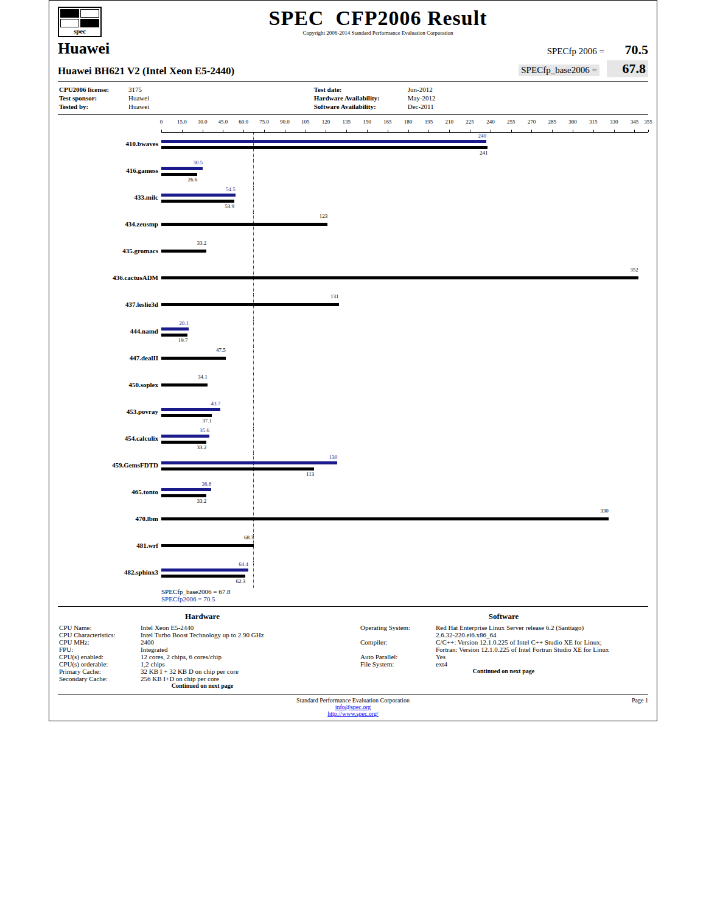spec
SPEC CFP2006 Result
Copyright 2006-2014 Standard Performance Evaluation Corporation
Huawei
SPECfp 2006 =70.5
Huawei BH621 V2 (Intel Xeon E5-2440)
SPECfp_base2006 =67.8
| CPU2006 license: | 3175 | Test date: | Jun-2012 |
| Test sponsor: | Huawei | Hardware Availability: | May-2012 |
| Tested by: | Huawei | Software Availability: | Dec-2011 |
0 15.0 30.0 45.0 60.0 75.0 90.0 105 120 135 150 165 180 195 210 225 240 255 270 285 300 315 330 345 355
410.bwaves
240
241
416.gamess
30.5
26.6
433.milc
54.5
53.9
434.zeusmp
123
435.gromacs
33.2
436.cactusADM
352
437.leslie3d
131
444.namd
20.1
19.7
447.dealII
47.5
450.soplex
34.1
453.povray
43.7
37.1
454.calculix
35.6
33.2
459.GemsFDTD
130
113
465.tonto
36.8
33.2
470.lbm
330
481.wrf
68.3
482.sphinx3
64.4
62.3
SPECfp_base2006 = 67.8
SPECfp2006 = 70.5
Hardware
| CPU Name: | Intel Xeon E5-2440 |
| CPU Characteristics: | Intel Turbo Boost Technology up to 2.90 GHz |
| CPU MHz: | 2400 |
| FPU: | Integrated |
| CPU(s) enabled: | 12 cores, 2 chips, 6 cores/chip |
| CPU(s) orderable: | 1,2 chips |
| Primary Cache: | 32 KB I + 32 KB D on chip per core |
| Secondary Cache: | 256 KB I+D on chip per core |
Continued on next page
Software
| Operating System: | Red Hat Enterprise Linux Server release 6.2 (Santiago) 2.6.32-220.el6.x86_64 |
| Compiler: | C/C++: Version 12.1.0.225 of Intel C++ Studio XE for Linux; Fortran: Version 12.1.0.225 of Intel Fortran Studio XE for Linux |
| Auto Parallel: | Yes |
| File System: | ext4 |
Continued on next page
Standard Performance Evaluation Corporation
info@spec.org
http://www.spec.org/
Page 1